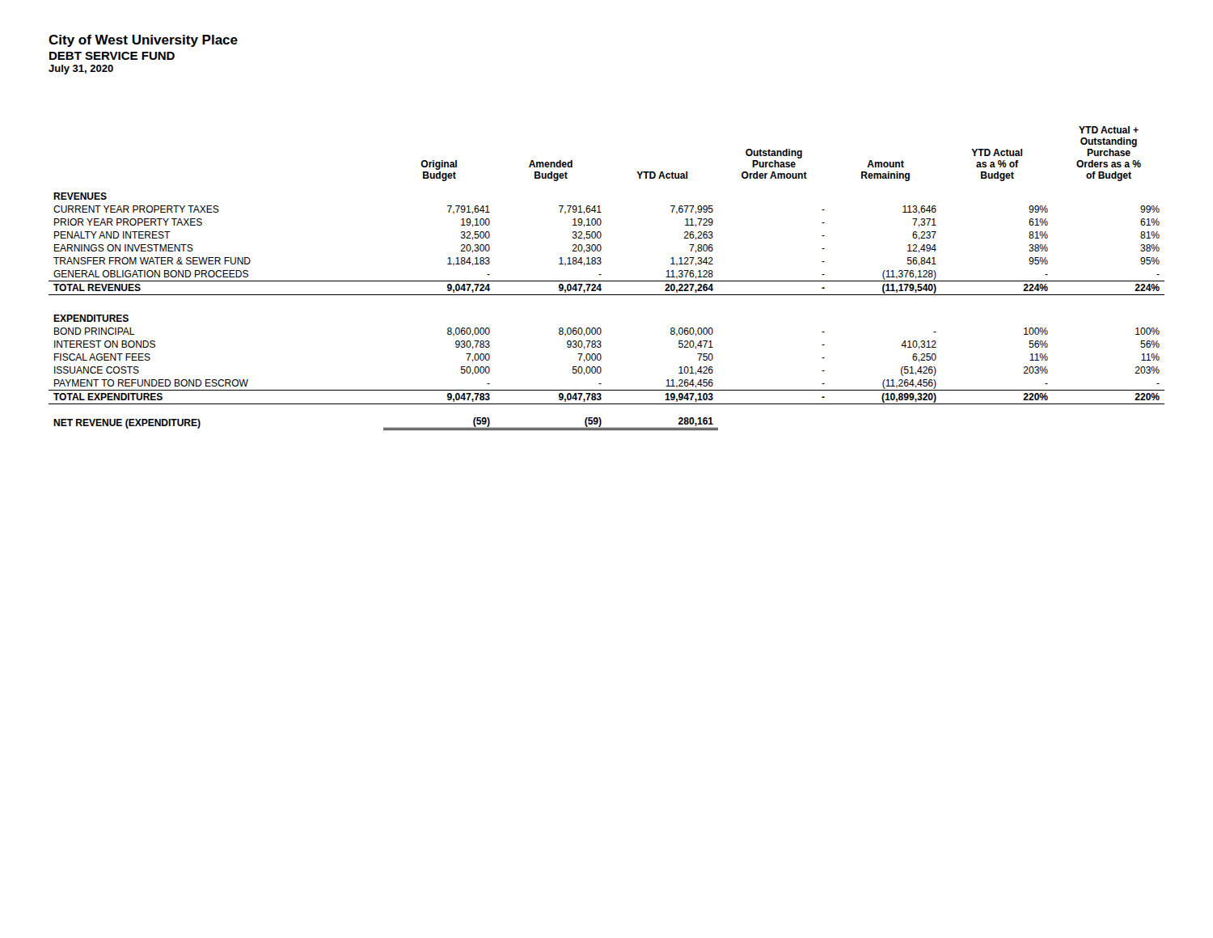City of West University Place
DEBT SERVICE FUND
July 31, 2020
| | Original Budget | Amended Budget | YTD Actual | Outstanding Purchase Order Amount | Amount Remaining | YTD Actual as a % of Budget | YTD Actual + Outstanding Purchase Orders as a % of Budget |
| --- | --- | --- | --- | --- | --- | --- | --- |
| REVENUES | |
| CURRENT YEAR PROPERTY TAXES | 7,791,641 | 7,791,641 | 7,677,995 | - | 113,646 | 99% | 99% |
| PRIOR YEAR PROPERTY TAXES | 19,100 | 19,100 | 11,729 | - | 7,371 | 61% | 61% |
| PENALTY AND INTEREST | 32,500 | 32,500 | 26,263 | - | 6,237 | 81% | 81% |
| EARNINGS ON INVESTMENTS | 20,300 | 20,300 | 7,806 | - | 12,494 | 38% | 38% |
| TRANSFER FROM WATER & SEWER FUND | 1,184,183 | 1,184,183 | 1,127,342 | - | 56,841 | 95% | 95% |
| GENERAL OBLIGATION BOND PROCEEDS | - | - | 11,376,128 | - | (11,376,128) | - | - |
| TOTAL REVENUES | 9,047,724 | 9,047,724 | 20,227,264 | - | (11,179,540) | 224% | 224% |
| EXPENDITURES | |
| BOND PRINCIPAL | 8,060,000 | 8,060,000 | 8,060,000 | - | - | 100% | 100% |
| INTEREST ON BONDS | 930,783 | 930,783 | 520,471 | - | 410,312 | 56% | 56% |
| FISCAL AGENT FEES | 7,000 | 7,000 | 750 | - | 6,250 | 11% | 11% |
| ISSUANCE COSTS | 50,000 | 50,000 | 101,426 | - | (51,426) | 203% | 203% |
| PAYMENT TO REFUNDED BOND ESCROW | - | - | 11,264,456 | - | (11,264,456) | - | - |
| TOTAL EXPENDITURES | 9,047,783 | 9,047,783 | 19,947,103 | - | (10,899,320) | 220% | 220% |
| NET REVENUE (EXPENDITURE) | (59) | (59) | 280,161 | | | | |